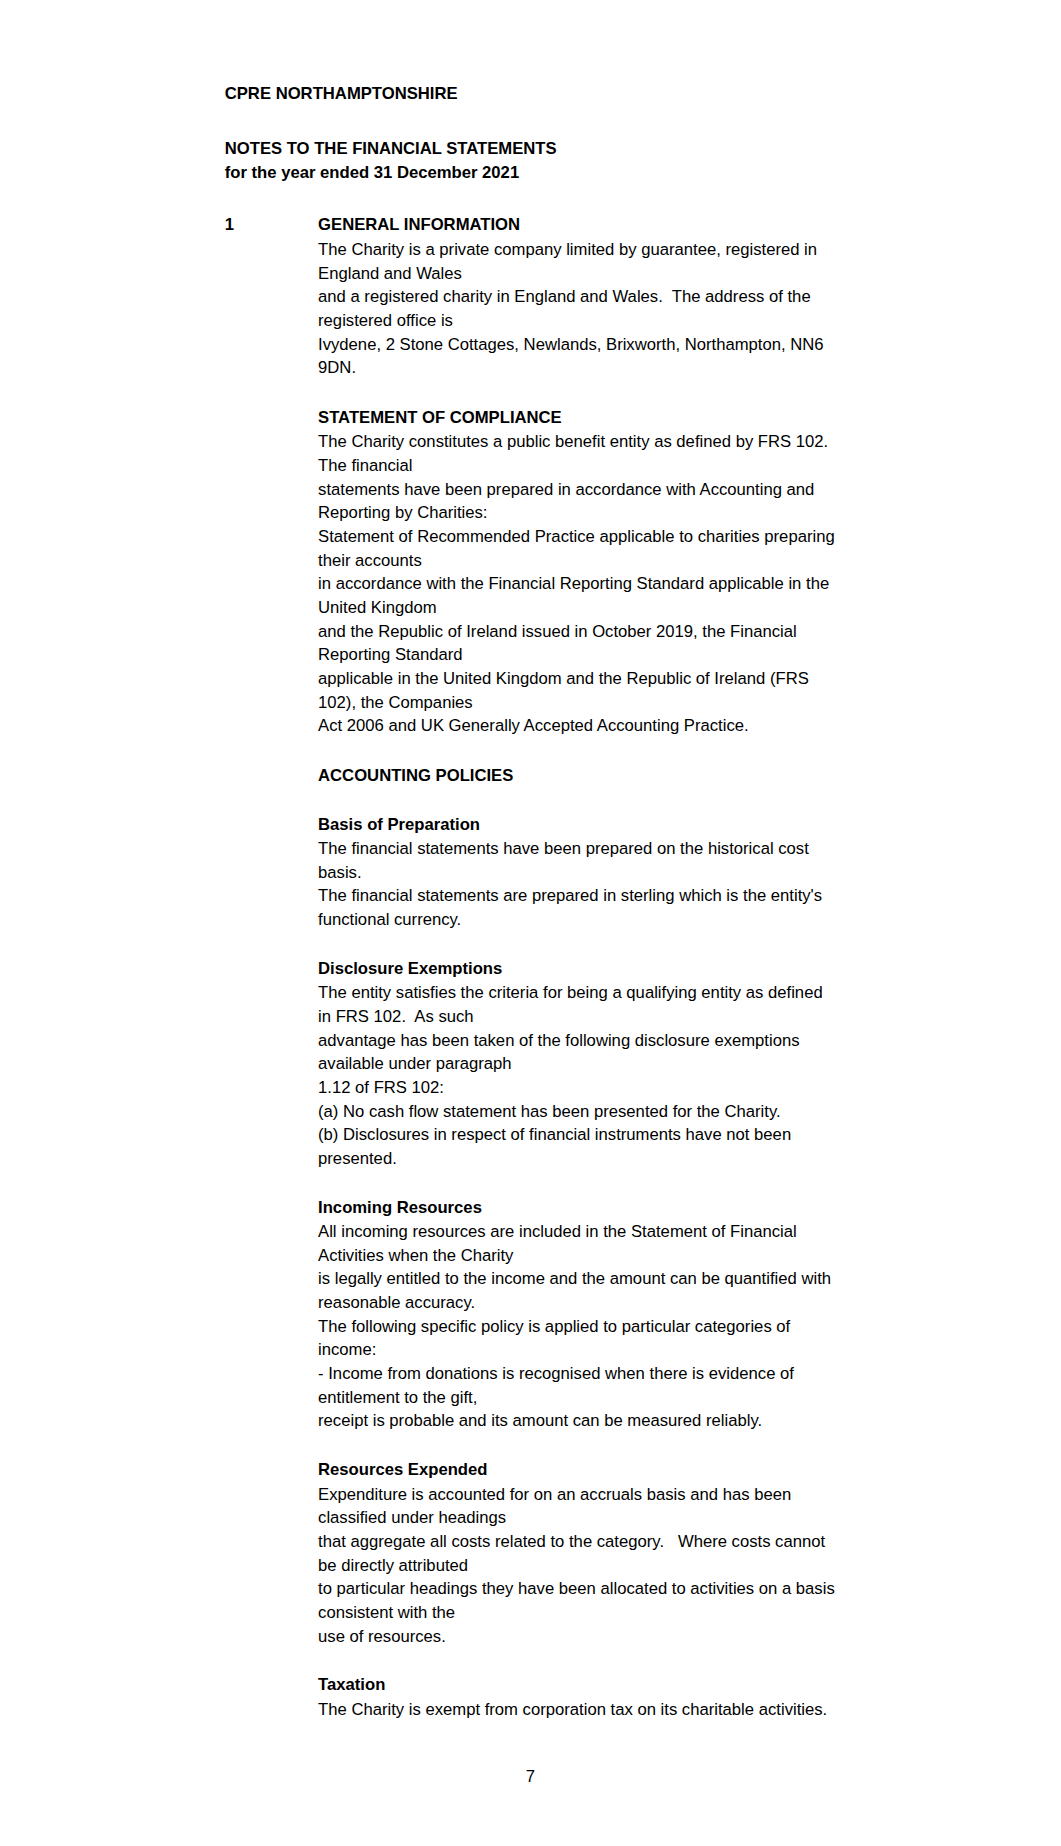CPRE NORTHAMPTONSHIRE
NOTES TO THE FINANCIAL STATEMENTS
for the year ended 31 December 2021
1
GENERAL INFORMATION
The Charity is a private company limited by guarantee, registered in England and Wales
and a registered charity in England and Wales. The address of the registered office is
Ivydene, 2 Stone Cottages, Newlands, Brixworth, Northampton, NN6 9DN.
STATEMENT OF COMPLIANCE
The Charity constitutes a public benefit entity as defined by FRS 102. The financial
statements have been prepared in accordance with Accounting and Reporting by Charities:
Statement of Recommended Practice applicable to charities preparing their accounts
in accordance with the Financial Reporting Standard applicable in the United Kingdom
and the Republic of Ireland issued in October 2019, the Financial Reporting Standard
applicable in the United Kingdom and the Republic of Ireland (FRS 102), the Companies
Act 2006 and UK Generally Accepted Accounting Practice.
ACCOUNTING POLICIES
Basis of Preparation
The financial statements have been prepared on the historical cost basis.
The financial statements are prepared in sterling which is the entity's functional currency.
Disclosure Exemptions
The entity satisfies the criteria for being a qualifying entity as defined in FRS 102. As such
advantage has been taken of the following disclosure exemptions available under paragraph
1.12 of FRS 102:
(a) No cash flow statement has been presented for the Charity.
(b) Disclosures in respect of financial instruments have not been presented.
Incoming Resources
All incoming resources are included in the Statement of Financial Activities when the Charity
is legally entitled to the income and the amount can be quantified with reasonable accuracy.
The following specific policy is applied to particular categories of income:
- Income from donations is recognised when there is evidence of entitlement to the gift,
receipt is probable and its amount can be measured reliably.
Resources Expended
Expenditure is accounted for on an accruals basis and has been classified under headings
that aggregate all costs related to the category. Where costs cannot be directly attributed
to particular headings they have been allocated to activities on a basis consistent with the
use of resources.
Taxation
The Charity is exempt from corporation tax on its charitable activities.
7